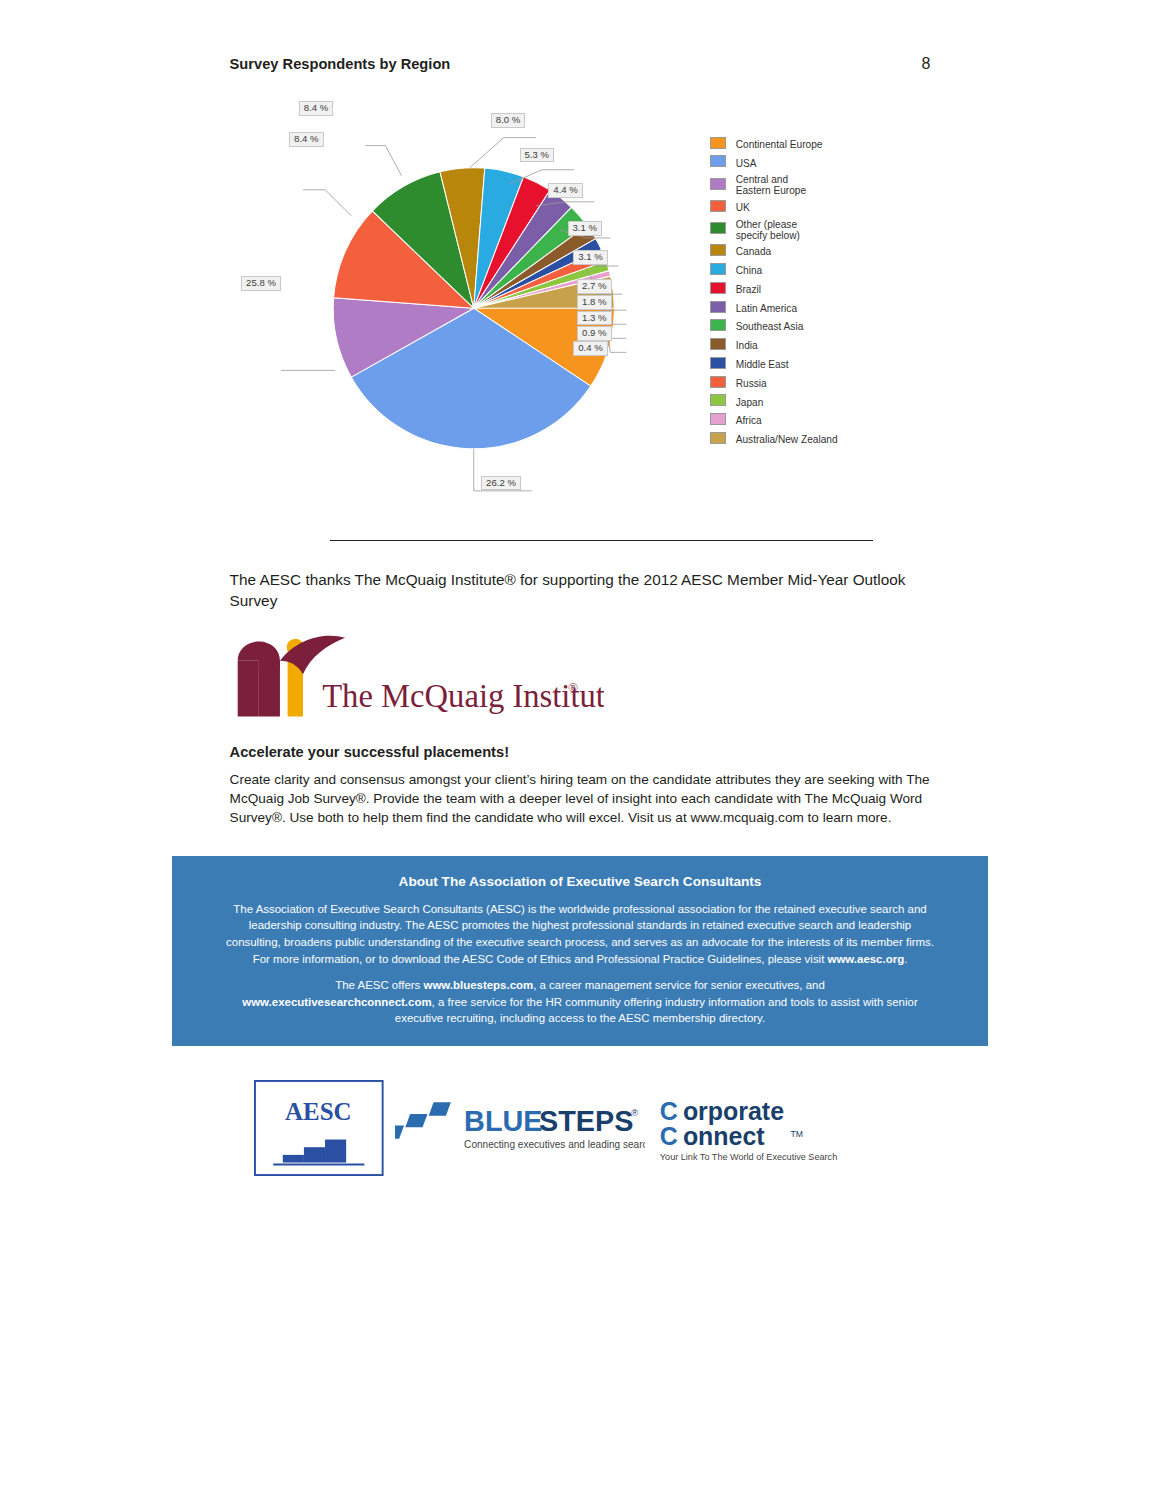Survey Respondents by Region
8
8.4 %
8.4 %
25.8 %
26.2 %
8.0 %
5.3 %
4.4 %
3.1 %
3.1 %
2.7 %
1.8 %
1.3 %
0.9 %
0.4 %
| | Continental Europe |
| | USA |
| | Central and Eastern Europe |
| | UK |
| | Other (please specify below) |
| | Canada |
| | China |
| | Brazil |
| | Latin America |
| | Southeast Asia |
| | India |
| | Middle East |
| | Russia |
| | Japan |
| | Africa |
| | Australia/New Zealand |
The AESC thanks The McQuaig Institute® for supporting the 2012 AESC Member Mid-Year Outlook Survey
The McQuaig Institute ®
Accelerate your successful placements!
Create clarity and consensus amongst your client’s hiring team on the candidate attributes they are seeking with The McQuaig Job Survey®. Provide the team with a deeper level of insight into each candidate with The McQuaig Word Survey®. Use both to help them find the candidate who will excel. Visit us at www.mcquaig.com to learn more.
About The Association of Executive Search Consultants
The Association of Executive Search Consultants (AESC) is the worldwide professional association for the retained executive search and leadership consulting industry. The AESC promotes the highest professional standards in retained executive search and leadership consulting, broadens public understanding of the executive search process, and serves as an advocate for the interests of its member firms. For more information, or to download the AESC Code of Ethics and Professional Practice Guidelines, please visit www.aesc.org.
The AESC offers www.bluesteps.com, a career management service for senior executives, and
www.executivesearchconnect.com, a free service for the HR community offering industry information and tools to assist with senior executive recruiting, including access to the AESC membership directory.
AESC
BLUE STEPS ® Connecting executives and leading search firms
C orporate C onnect TM Your Link To The World of Executive Search